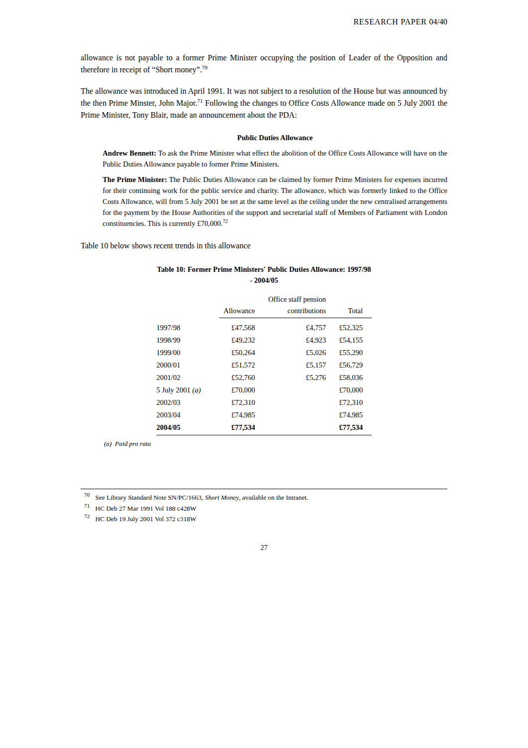RESEARCH PAPER 04/40
allowance is not payable to a former Prime Minister occupying the position of Leader of the Opposition and therefore in receipt of “Short money”.70
The allowance was introduced in April 1991. It was not subject to a resolution of the House but was announced by the then Prime Minster, John Major.71 Following the changes to Office Costs Allowance made on 5 July 2001 the Prime Minister, Tony Blair, made an announcement about the PDA:
Public Duties Allowance
Andrew Bennett: To ask the Prime Minister what effect the abolition of the Office Costs Allowance will have on the Public Duties Allowance payable to former Prime Ministers.
The Prime Minister: The Public Duties Allowance can be claimed by former Prime Ministers for expenses incurred for their continuing work for the public service and charity. The allowance, which was formerly linked to the Office Costs Allowance, will from 5 July 2001 be set at the same level as the ceiling under the new centralised arrangements for the payment by the House Authorities of the support and secretarial staff of Members of Parliament with London constituencies. This is currently £70,000.72
Table 10 below shows recent trends in this allowance
Table 10: Former Prime Ministers' Public Duties Allowance: 1997/98 - 2004/05
| | | Office staff pension | |
| --- | --- | --- | --- |
| | Allowance | contributions | Total |
| 1997/98 | £47,568 | £4,757 | £52,325 |
| 1998/99 | £49,232 | £4,923 | £54,155 |
| 1999/00 | £50,264 | £5,026 | £55,290 |
| 2000/01 | £51,572 | £5,157 | £56,729 |
| 2001/02 | £52,760 | £5,276 | £58,036 |
| 5 July 2001 (a) | £70,000 | | £70,000 |
| 2002/03 | £72,310 | | £72,310 |
| 2003/04 | £74,985 | | £74,985 |
| 2004/05 | £77,534 | | £77,534 |
(a) Paid pro rata
70 See Library Standard Note SN/PC/1663, Short Money, available on the Intranet.
71 HC Deb 27 Mar 1991 Vol 188 c428W
72 HC Deb 19 July 2001 Vol 372 c318W
27